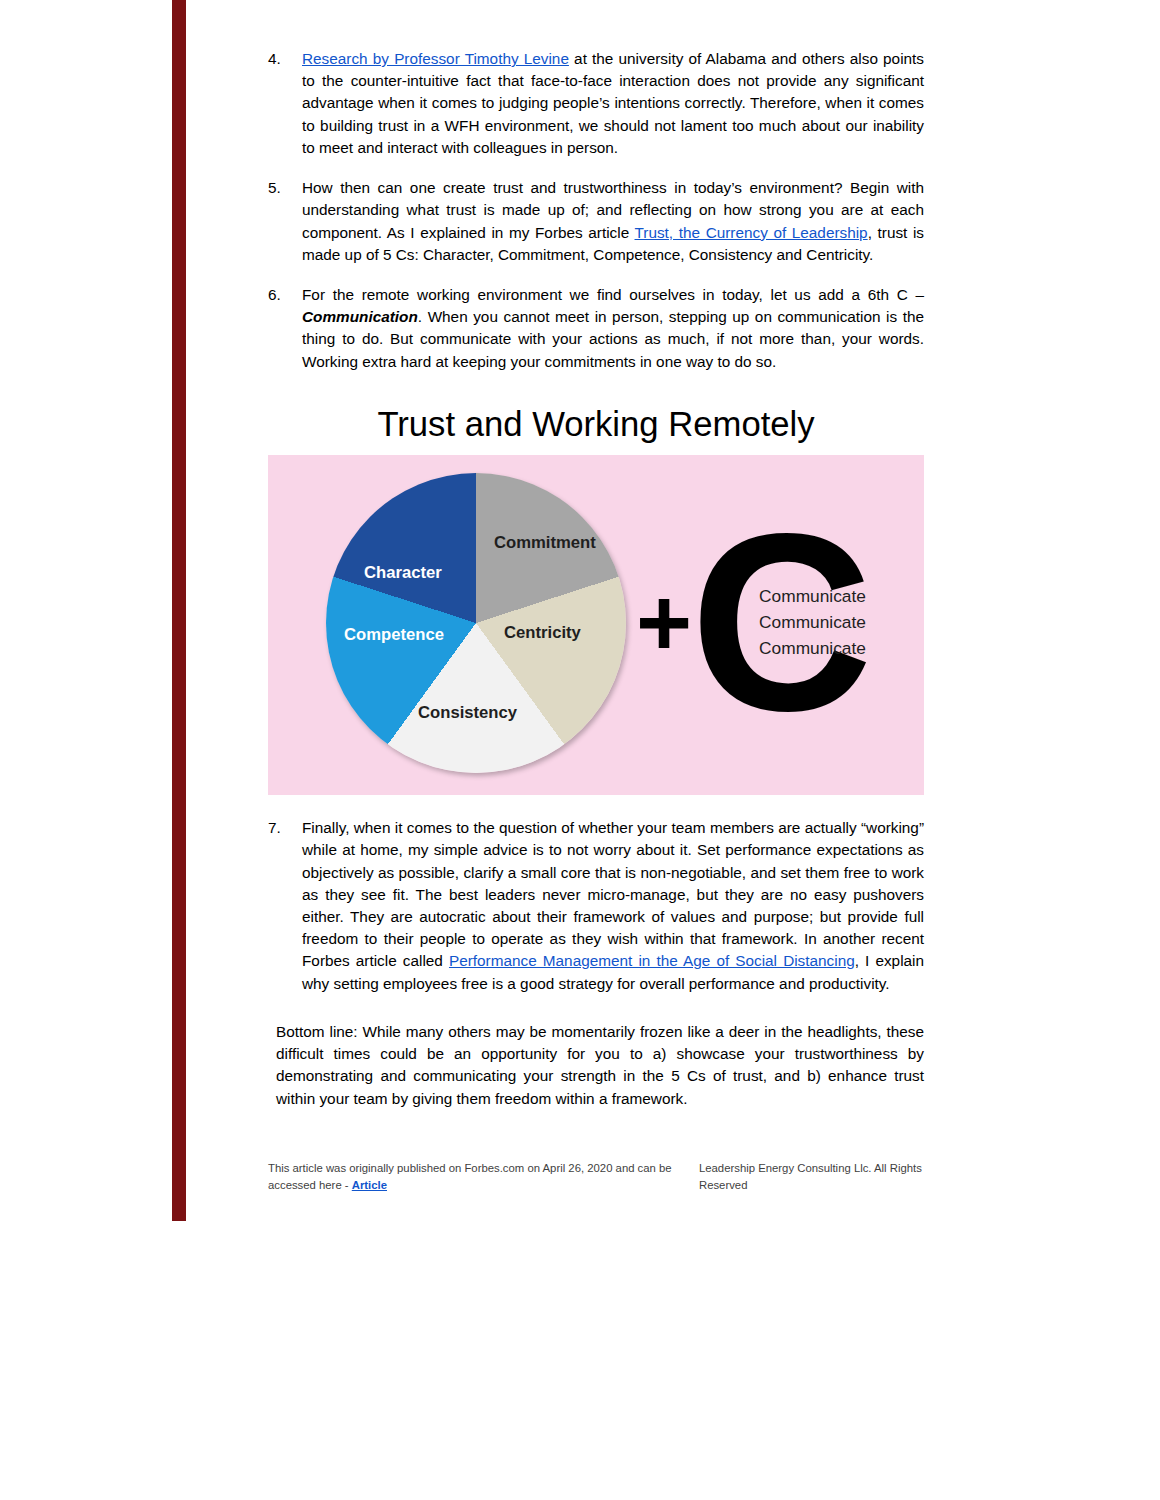4. Research by Professor Timothy Levine at the university of Alabama and others also points to the counter-intuitive fact that face-to-face interaction does not provide any significant advantage when it comes to judging people’s intentions correctly. Therefore, when it comes to building trust in a WFH environment, we should not lament too much about our inability to meet and interact with colleagues in person.
5. How then can one create trust and trustworthiness in today’s environment? Begin with understanding what trust is made up of; and reflecting on how strong you are at each component. As I explained in my Forbes article Trust, the Currency of Leadership, trust is made up of 5 Cs: Character, Commitment, Competence, Consistency and Centricity.
6. For the remote working environment we find ourselves in today, let us add a 6th C – Communication. When you cannot meet in person, stepping up on communication is the thing to do. But communicate with your actions as much, if not more than, your words. Working extra hard at keeping your commitments in one way to do so.
Trust and Working Remotely
Character Commitment Competence Centricity Consistency
+ C Communicate
Communicate
Communicate
7. Finally, when it comes to the question of whether your team members are actually “working” while at home, my simple advice is to not worry about it. Set performance expectations as objectively as possible, clarify a small core that is non-negotiable, and set them free to work as they see fit. The best leaders never micro-manage, but they are no easy pushovers either. They are autocratic about their framework of values and purpose; but provide full freedom to their people to operate as they wish within that framework. In another recent Forbes article called Performance Management in the Age of Social Distancing, I explain why setting employees free is a good strategy for overall performance and productivity.
Bottom line: While many others may be momentarily frozen like a deer in the headlights, these difficult times could be an opportunity for you to a) showcase your trustworthiness by demonstrating and communicating your strength in the 5 Cs of trust, and b) enhance trust within your team by giving them freedom within a framework.
This article was originally published on Forbes.com on April 26, 2020 and can be accessed here - Article
Leadership Energy Consulting Llc. All Rights Reserved